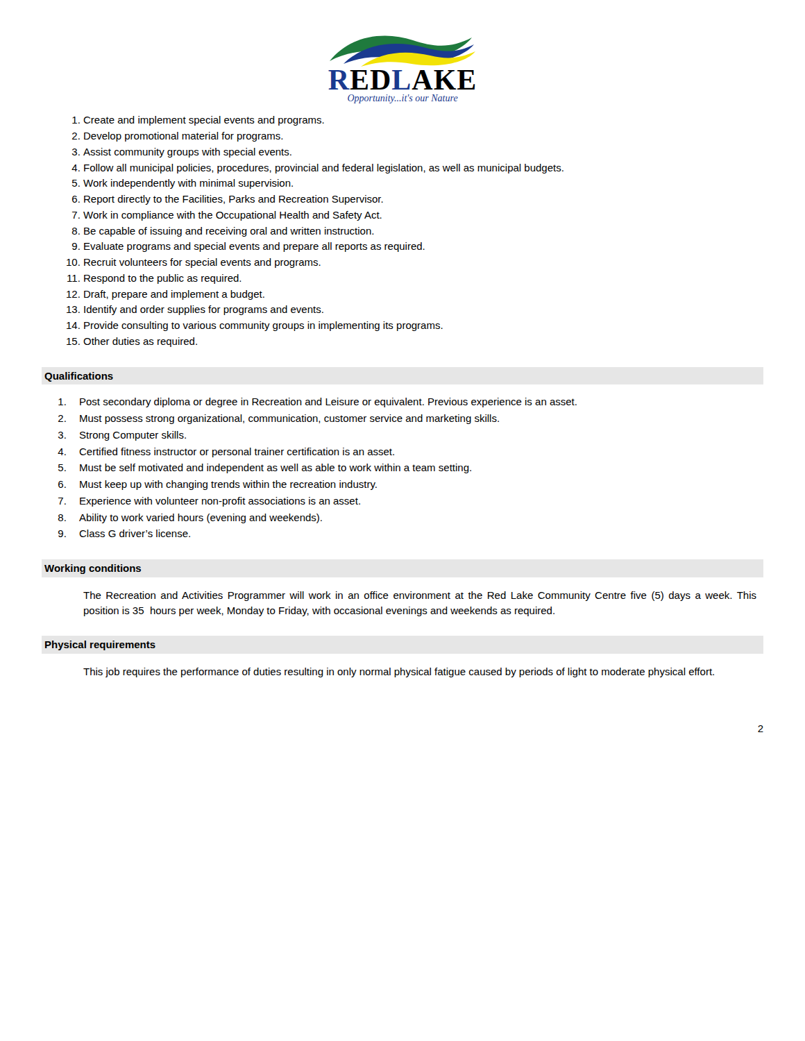REDLAKE
Opportunity...it's our Nature
Create and implement special events and programs.
Develop promotional material for programs.
Assist community groups with special events.
Follow all municipal policies, procedures, provincial and federal legislation, as well as municipal budgets.
Work independently with minimal supervision.
Report directly to the Facilities, Parks and Recreation Supervisor.
Work in compliance with the Occupational Health and Safety Act.
Be capable of issuing and receiving oral and written instruction.
Evaluate programs and special events and prepare all reports as required.
Recruit volunteers for special events and programs.
Respond to the public as required.
Draft, prepare and implement a budget.
Identify and order supplies for programs and events.
Provide consulting to various community groups in implementing its programs.
Other duties as required.
Qualifications
Post secondary diploma or degree in Recreation and Leisure or equivalent. Previous experience is an asset.
Must possess strong organizational, communication, customer service and marketing skills.
Strong Computer skills.
Certified fitness instructor or personal trainer certification is an asset.
Must be self motivated and independent as well as able to work within a team setting.
Must keep up with changing trends within the recreation industry.
Experience with volunteer non-profit associations is an asset.
Ability to work varied hours (evening and weekends).
Class G driver’s license.
Working conditions
The Recreation and Activities Programmer will work in an office environment at the Red Lake Community Centre five (5) days a week. This position is 35 hours per week, Monday to Friday, with occasional evenings and weekends as required.
Physical requirements
This job requires the performance of duties resulting in only normal physical fatigue caused by periods of light to moderate physical effort.
2